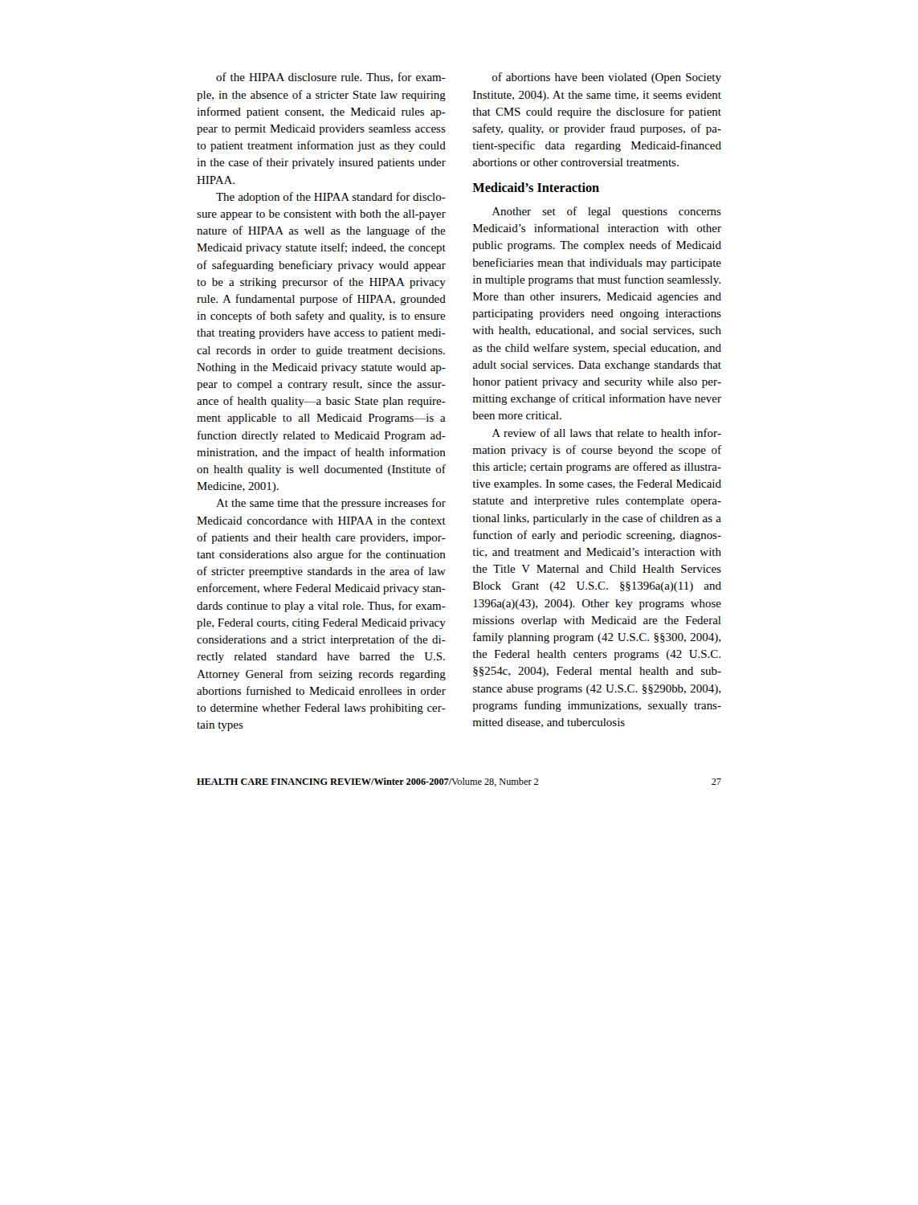of the HIPAA disclosure rule. Thus, for example, in the absence of a stricter State law requiring informed patient consent, the Medicaid rules appear to permit Medicaid providers seamless access to patient treatment information just as they could in the case of their privately insured patients under HIPAA.
The adoption of the HIPAA standard for disclosure appear to be consistent with both the all-payer nature of HIPAA as well as the language of the Medicaid privacy statute itself; indeed, the concept of safeguarding beneficiary privacy would appear to be a striking precursor of the HIPAA privacy rule. A fundamental purpose of HIPAA, grounded in concepts of both safety and quality, is to ensure that treating providers have access to patient medical records in order to guide treatment decisions. Nothing in the Medicaid privacy statute would appear to compel a contrary result, since the assurance of health quality—a basic State plan requirement applicable to all Medicaid Programs—is a function directly related to Medicaid Program administration, and the impact of health information on health quality is well documented (Institute of Medicine, 2001).
At the same time that the pressure increases for Medicaid concordance with HIPAA in the context of patients and their health care providers, important considerations also argue for the continuation of stricter preemptive standards in the area of law enforcement, where Federal Medicaid privacy standards continue to play a vital role. Thus, for example, Federal courts, citing Federal Medicaid privacy considerations and a strict interpretation of the directly related standard have barred the U.S. Attorney General from seizing records regarding abortions furnished to Medicaid enrollees in order to determine whether Federal laws prohibiting certain types
of abortions have been violated (Open Society Institute, 2004). At the same time, it seems evident that CMS could require the disclosure for patient safety, quality, or provider fraud purposes, of patient-specific data regarding Medicaid-financed abortions or other controversial treatments.
Medicaid’s Interaction
Another set of legal questions concerns Medicaid’s informational interaction with other public programs. The complex needs of Medicaid beneficiaries mean that individuals may participate in multiple programs that must function seamlessly. More than other insurers, Medicaid agencies and participating providers need ongoing interactions with health, educational, and social services, such as the child welfare system, special education, and adult social services. Data exchange standards that honor patient privacy and security while also permitting exchange of critical information have never been more critical.
A review of all laws that relate to health information privacy is of course beyond the scope of this article; certain programs are offered as illustrative examples. In some cases, the Federal Medicaid statute and interpretive rules contemplate operational links, particularly in the case of children as a function of early and periodic screening, diagnostic, and treatment and Medicaid’s interaction with the Title V Maternal and Child Health Services Block Grant (42 U.S.C. §§1396a(a)(11) and 1396a(a)(43), 2004). Other key programs whose missions overlap with Medicaid are the Federal family planning program (42 U.S.C. §§300, 2004), the Federal health centers programs (42 U.S.C. §§254c, 2004), Federal mental health and substance abuse programs (42 U.S.C. §§290bb, 2004), programs funding immunizations, sexually transmitted disease, and tuberculosis
HEALTH CARE FINANCING REVIEW/Winter 2006-2007/Volume 28, Number 2
27